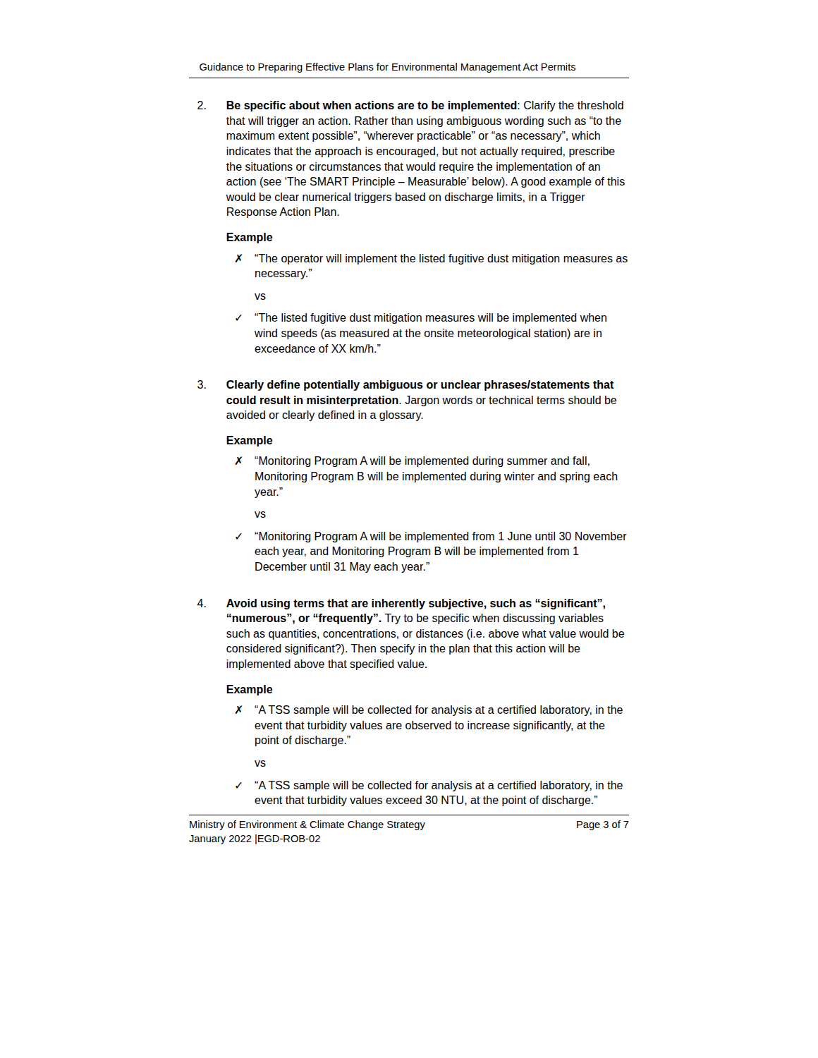Guidance to Preparing Effective Plans for Environmental Management Act Permits
Be specific about when actions are to be implemented: Clarify the threshold that will trigger an action. Rather than using ambiguous wording such as “to the maximum extent possible”, “wherever practicable” or “as necessary”, which indicates that the approach is encouraged, but not actually required, prescribe the situations or circumstances that would require the implementation of an action (see ‘The SMART Principle – Measurable’ below). A good example of this would be clear numerical triggers based on discharge limits, in a Trigger Response Action Plan.
Example
✗
“The operator will implement the listed fugitive dust mitigation measures as necessary.”
vs
✓
“The listed fugitive dust mitigation measures will be implemented when wind speeds (as measured at the onsite meteorological station) are in exceedance of XX km/h.”
Clearly define potentially ambiguous or unclear phrases/statements that could result in misinterpretation. Jargon words or technical terms should be avoided or clearly defined in a glossary.
Example
✗
“Monitoring Program A will be implemented during summer and fall, Monitoring Program B will be implemented during winter and spring each year.”
vs
✓
“Monitoring Program A will be implemented from 1 June until 30 November each year, and Monitoring Program B will be implemented from 1 December until 31 May each year.”
Avoid using terms that are inherently subjective, such as “significant”, “numerous”, or “frequently”. Try to be specific when discussing variables such as quantities, concentrations, or distances (i.e. above what value would be considered significant?). Then specify in the plan that this action will be implemented above that specified value.
Example
✗
“A TSS sample will be collected for analysis at a certified laboratory, in the event that turbidity values are observed to increase significantly, at the point of discharge.”
vs
✓
“A TSS sample will be collected for analysis at a certified laboratory, in the event that turbidity values exceed 30 NTU, at the point of discharge.”
Ministry of Environment & Climate Change Strategy January 2022 |EGD-ROB-02
Page 3 of 7